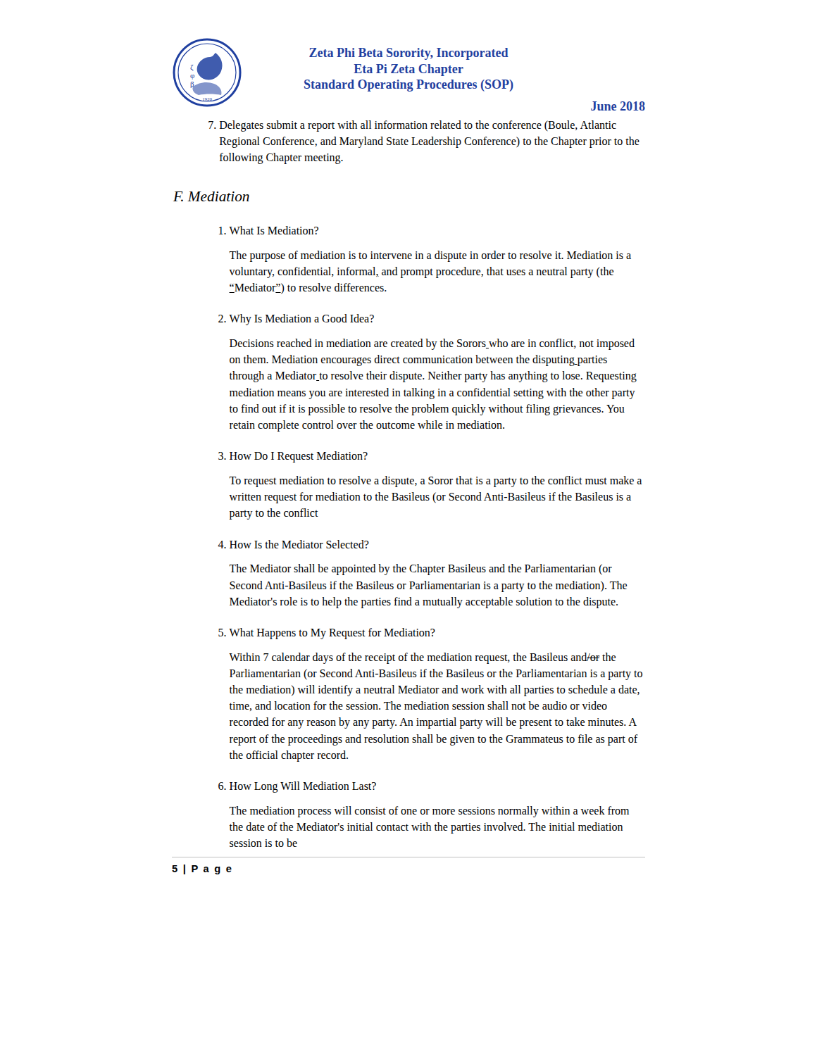ζ φ β 1920
Zeta Phi Beta Sorority, Incorporated Eta Pi Zeta Chapter Standard Operating Procedures (SOP)
June 2018
Delegates submit a report with all information related to the conference (Boule, Atlantic Regional Conference, and Maryland State Leadership Conference) to the Chapter prior to the following Chapter meeting.
F. Mediation
What Is Mediation?
The purpose of mediation is to intervene in a dispute in order to resolve it. Mediation is a voluntary, confidential, informal, and prompt procedure, that uses a neutral party (the “Mediator”) to resolve differences.
Why Is Mediation a Good Idea?
Decisions reached in mediation are created by the Sorors who are in conflict, not imposed on them. Mediation encourages direct communication between the disputing parties through a Mediator to resolve their dispute. Neither party has anything to lose. Requesting mediation means you are interested in talking in a confidential setting with the other party to find out if it is possible to resolve the problem quickly without filing grievances. You retain complete control over the outcome while in mediation.
How Do I Request Mediation?
To request mediation to resolve a dispute, a Soror that is a party to the conflict must make a written request for mediation to the Basileus (or Second Anti-Basileus if the Basileus is a party to the conflict
How Is the Mediator Selected?
The Mediator shall be appointed by the Chapter Basileus and the Parliamentarian (or Second Anti-Basileus if the Basileus or Parliamentarian is a party to the mediation). The Mediator's role is to help the parties find a mutually acceptable solution to the dispute.
What Happens to My Request for Mediation?
Within 7 calendar days of the receipt of the mediation request, the Basileus and/or the Parliamentarian (or Second Anti-Basileus if the Basileus or the Parliamentarian is a party to the mediation) will identify a neutral Mediator and work with all parties to schedule a date, time, and location for the session. The mediation session shall not be audio or video recorded for any reason by any party. An impartial party will be present to take minutes. A report of the proceedings and resolution shall be given to the Grammateus to file as part of the official chapter record.
How Long Will Mediation Last?
The mediation process will consist of one or more sessions normally within a week from the date of the Mediator's initial contact with the parties involved. The initial mediation session is to be
5 | P a g e